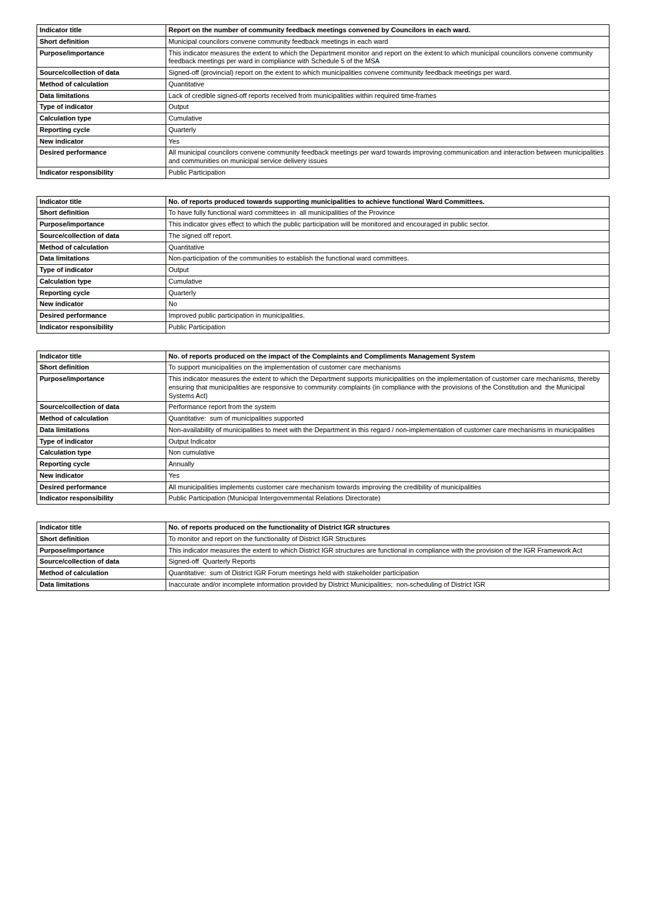| Indicator title | Report on the number of community feedback meetings convened by Councilors in each ward. |
| Short definition | Municipal councilors convene community feedback meetings in each ward |
| Purpose/importance | This indicator measures the extent to which the Department monitor and report on the extent to which municipal councilors convene community feedback meetings per ward in compliance with Schedule 5 of the MSA |
| Source/collection of data | Signed-off (provincial) report on the extent to which municipalities convene community feedback meetings per ward. |
| Method of calculation | Quantitative |
| Data limitations | Lack of credible signed-off reports received from municipalities within required time-frames |
| Type of indicator | Output |
| Calculation type | Cumulative |
| Reporting cycle | Quarterly |
| New indicator | Yes |
| Desired performance | All municipal councilors convene community feedback meetings per ward towards improving communication and interaction between municipalities and communities on municipal service delivery issues |
| Indicator responsibility | Public Participation |
| Indicator title | No. of reports produced towards supporting municipalities to achieve functional Ward Committees. |
| Short definition | To have fully functional ward committees in all municipalities of the Province |
| Purpose/importance | This indicator gives effect to which the public participation will be monitored and encouraged in public sector. |
| Source/collection of data | The signed off report. |
| Method of calculation | Quantitative |
| Data limitations | Non-participation of the communities to establish the functional ward committees. |
| Type of indicator | Output |
| Calculation type | Cumulative |
| Reporting cycle | Quarterly |
| New indicator | No |
| Desired performance | Improved public participation in municipalities. |
| Indicator responsibility | Public Participation |
| Indicator title | No. of reports produced on the impact of the Complaints and Compliments Management System |
| Short definition | To support municipalities on the implementation of customer care mechanisms |
| Purpose/importance | This indicator measures the extent to which the Department supports municipalities on the implementation of customer care mechanisms, thereby ensuring that municipalities are responsive to community complaints (in compliance with the provisions of the Constitution and the Municipal Systems Act) |
| Source/collection of data | Performance report from the system |
| Method of calculation | Quantitative: sum of municipalities supported |
| Data limitations | Non-availability of municipalities to meet with the Department in this regard / non-implementation of customer care mechanisms in municipalities |
| Type of indicator | Output Indicator |
| Calculation type | Non cumulative |
| Reporting cycle | Annually |
| New indicator | Yes |
| Desired performance | All municipalities implements customer care mechanism towards improving the credibility of municipalities |
| Indicator responsibility | Public Participation (Municipal Intergovernmental Relations Directorate) |
| Indicator title | No. of reports produced on the functionality of District IGR structures |
| Short definition | To monitor and report on the functionality of District IGR Structures |
| Purpose/importance | This indicator measures the extent to which District IGR structures are functional in compliance with the provision of the IGR Framework Act |
| Source/collection of data | Signed-off Quarterly Reports |
| Method of calculation | Quantitative: sum of District IGR Forum meetings held with stakeholder participation |
| Data limitations | Inaccurate and/or incomplete information provided by District Municipalities; non-scheduling of District IGR |